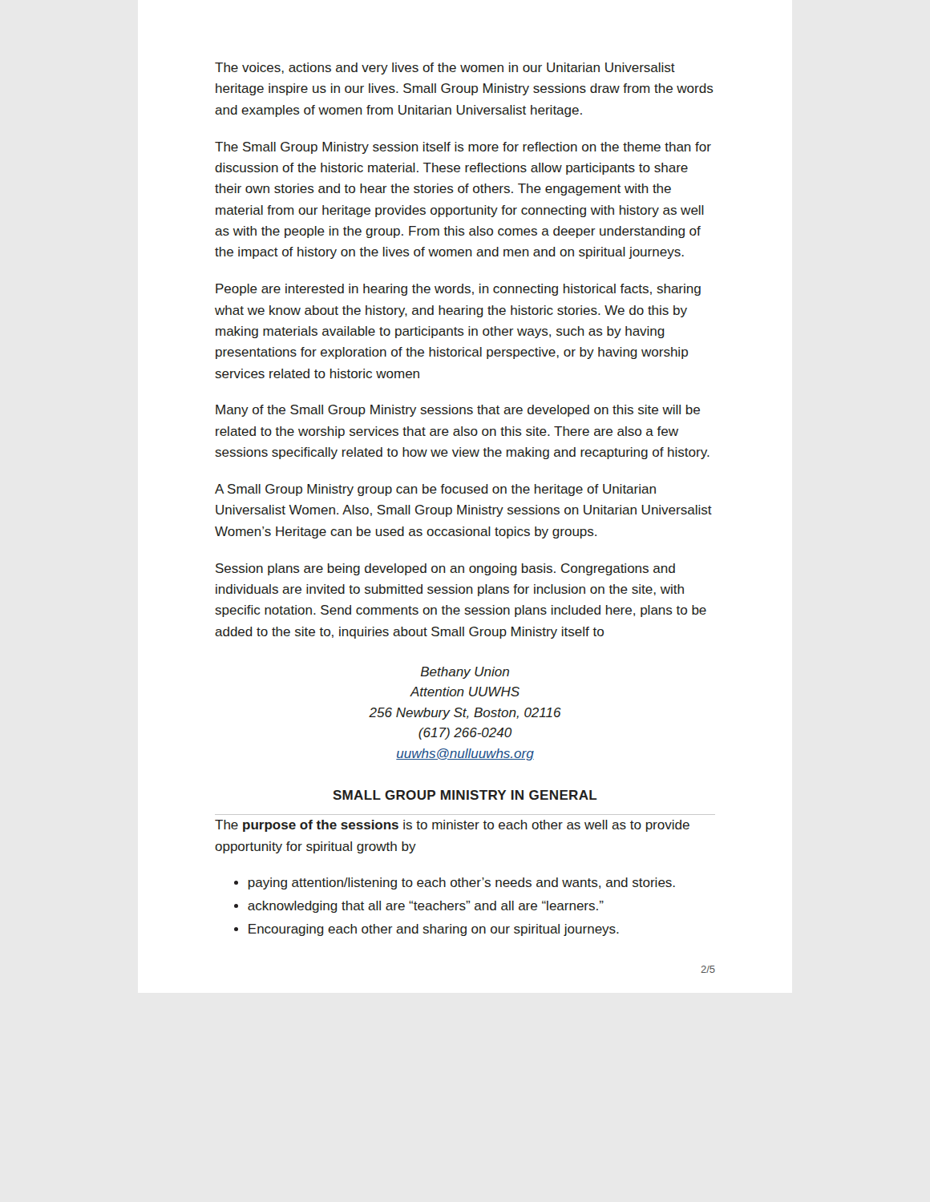The voices, actions and very lives of the women in our Unitarian Universalist heritage inspire us in our lives. Small Group Ministry sessions draw from the words and examples of women from Unitarian Universalist heritage.
The Small Group Ministry session itself is more for reflection on the theme than for discussion of the historic material. These reflections allow participants to share their own stories and to hear the stories of others. The engagement with the material from our heritage provides opportunity for connecting with history as well as with the people in the group. From this also comes a deeper understanding of the impact of history on the lives of women and men and on spiritual journeys.
People are interested in hearing the words, in connecting historical facts, sharing what we know about the history, and hearing the historic stories. We do this by making materials available to participants in other ways, such as by having presentations for exploration of the historical perspective, or by having worship services related to historic women
Many of the Small Group Ministry sessions that are developed on this site will be related to the worship services that are also on this site. There are also a few sessions specifically related to how we view the making and recapturing of history.
A Small Group Ministry group can be focused on the heritage of Unitarian Universalist Women. Also, Small Group Ministry sessions on Unitarian Universalist Women’s Heritage can be used as occasional topics by groups.
Session plans are being developed on an ongoing basis. Congregations and individuals are invited to submitted session plans for inclusion on the site, with specific notation. Send comments on the session plans included here, plans to be added to the site to, inquiries about Small Group Ministry itself to
Bethany Union
Attention UUWHS
256 Newbury St, Boston, 02116
(617) 266-0240
uuwhs@nulluuwhs.org
SMALL GROUP MINISTRY IN GENERAL
The purpose of the sessions is to minister to each other as well as to provide opportunity for spiritual growth by
paying attention/listening to each other’s needs and wants, and stories.
acknowledging that all are “teachers” and all are “learners.”
Encouraging each other and sharing on our spiritual journeys.
2/5